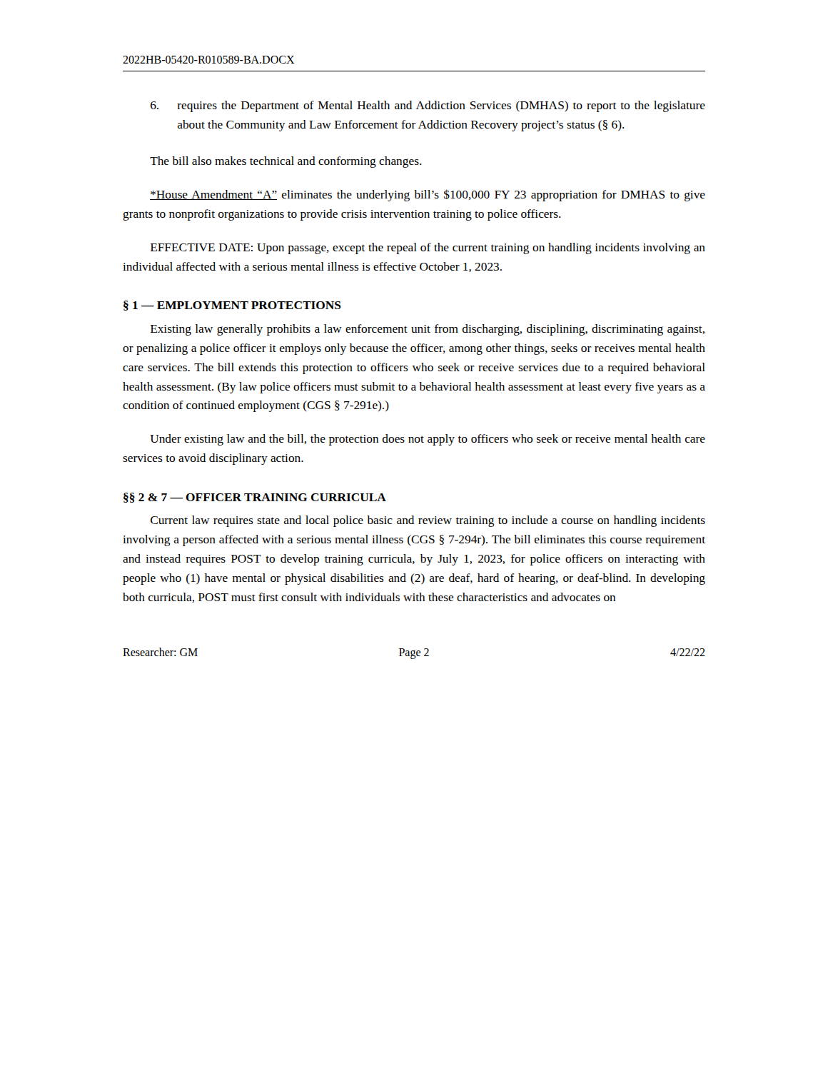2022HB-05420-R010589-BA.DOCX
6. requires the Department of Mental Health and Addiction Services (DMHAS) to report to the legislature about the Community and Law Enforcement for Addiction Recovery project’s status (§ 6).
The bill also makes technical and conforming changes.
*House Amendment “A” eliminates the underlying bill’s $100,000 FY 23 appropriation for DMHAS to give grants to nonprofit organizations to provide crisis intervention training to police officers.
EFFECTIVE DATE: Upon passage, except the repeal of the current training on handling incidents involving an individual affected with a serious mental illness is effective October 1, 2023.
§ 1 — EMPLOYMENT PROTECTIONS
Existing law generally prohibits a law enforcement unit from discharging, disciplining, discriminating against, or penalizing a police officer it employs only because the officer, among other things, seeks or receives mental health care services. The bill extends this protection to officers who seek or receive services due to a required behavioral health assessment. (By law police officers must submit to a behavioral health assessment at least every five years as a condition of continued employment (CGS § 7-291e).)
Under existing law and the bill, the protection does not apply to officers who seek or receive mental health care services to avoid disciplinary action.
§§ 2 & 7 — OFFICER TRAINING CURRICULA
Current law requires state and local police basic and review training to include a course on handling incidents involving a person affected with a serious mental illness (CGS § 7-294r). The bill eliminates this course requirement and instead requires POST to develop training curricula, by July 1, 2023, for police officers on interacting with people who (1) have mental or physical disabilities and (2) are deaf, hard of hearing, or deaf-blind. In developing both curricula, POST must first consult with individuals with these characteristics and advocates on
Researcher: GM Page 2 4/22/22